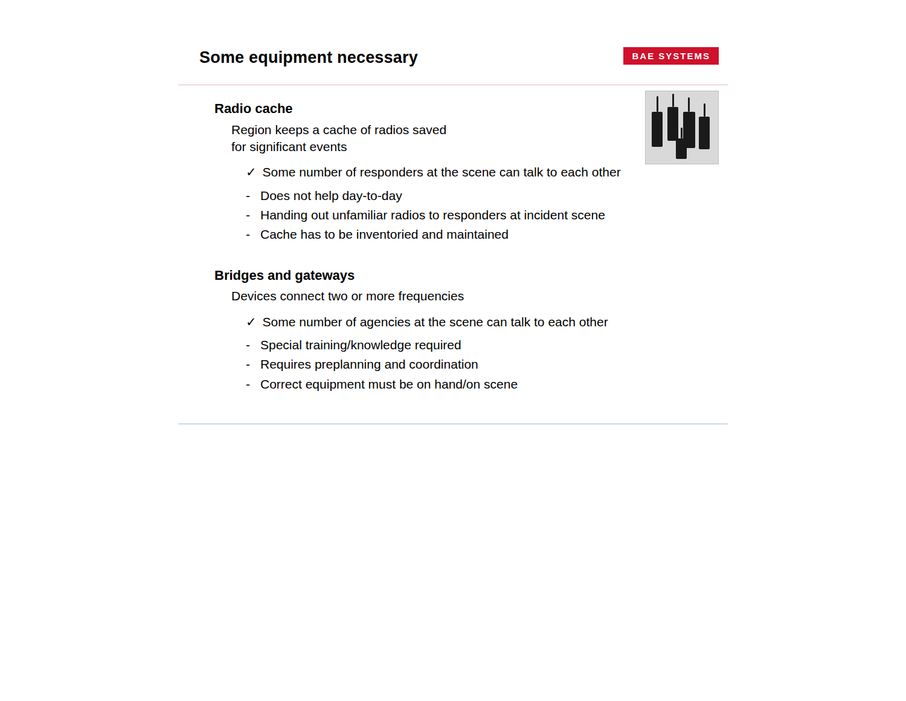BAE SYSTEMS
Some equipment necessary
Radio cache
Region keeps a cache of radios saved
for significant events
✓Some number of responders at the scene can talk to each other
Does not help day-to-day
Handing out unfamiliar radios to responders at incident scene
Cache has to be inventoried and maintained
Bridges and gateways
Devices connect two or more frequencies
✓Some number of agencies at the scene can talk to each other
Special training/knowledge required
Requires preplanning and coordination
Correct equipment must be on hand/on scene